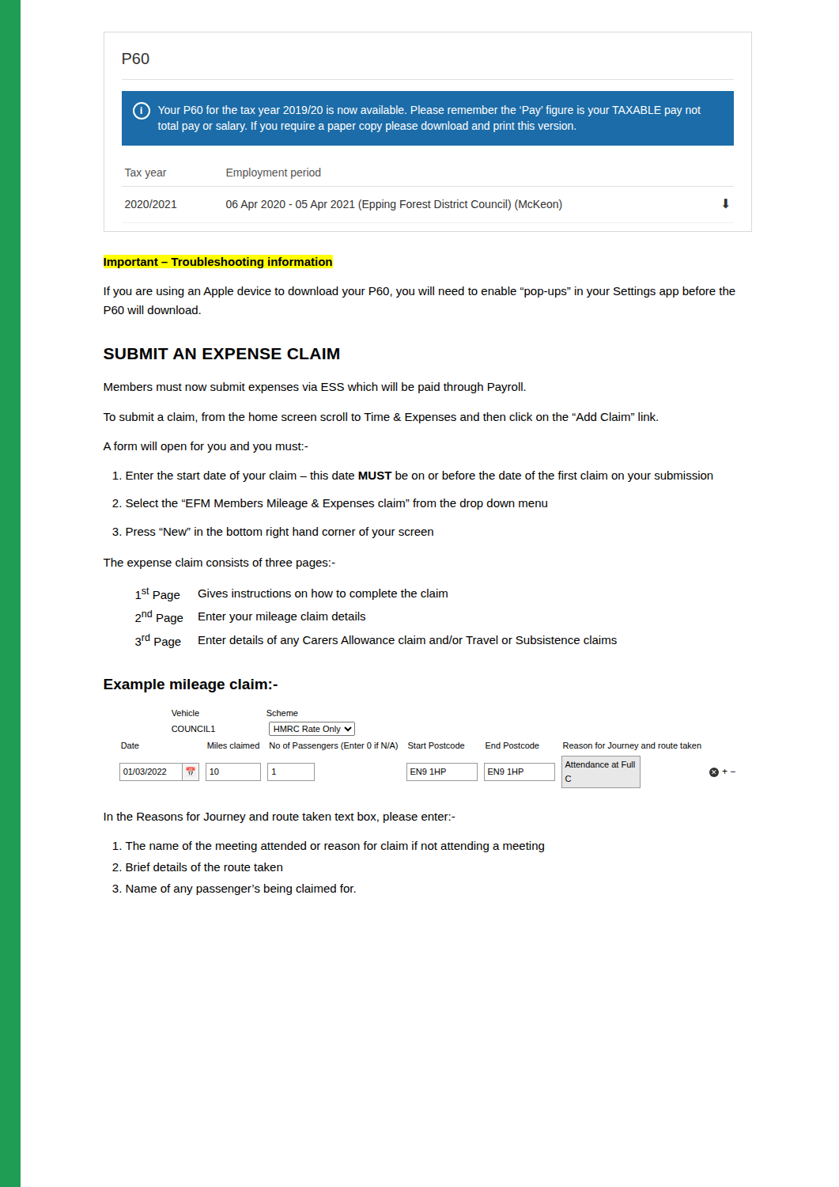P60
i Your P60 for the tax year 2019/20 is now available. Please remember the ‘Pay’ figure is your TAXABLE pay not total pay or salary. If you require a paper copy please download and print this version.
| Tax year | Employment period | |
| --- | --- | --- |
| 2020/2021 | 06 Apr 2020 - 05 Apr 2021 (Epping Forest District Council) (McKeon) | ⬇ |
Important – Troubleshooting information
If you are using an Apple device to download your P60, you will need to enable “pop-ups” in your Settings app before the P60 will download.
SUBMIT AN EXPENSE CLAIM
Members must now submit expenses via ESS which will be paid through Payroll.
To submit a claim, from the home screen scroll to Time & Expenses and then click on the “Add Claim” link.
A form will open for you and you must:-
Enter the start date of your claim – this date MUST be on or before the date of the first claim on your submission
Select the “EFM Members Mileage & Expenses claim” from the drop down menu
Press “New” in the bottom right hand corner of your screen
The expense claim consists of three pages:-
| 1 st Page | Gives instructions on how to complete the claim |
| 2 nd Page | Enter your mileage claim details |
| 3 rd Page | Enter details of any Carers Allowance claim and/or Travel or Subsistence claims |
Example mileage claim:-
Vehicle Scheme
COUNCIL1 HMRC Rate Only
| Date | Miles claimed | No of Passengers (Enter 0 if N/A) | Start Postcode | End Postcode | Reason for Journey and route taken | |
| --- | --- | --- | --- | --- | --- | --- |
| 01/03/2022 📅 | 10 | 1 | EN9 1HP | EN9 1HP | Attendance at Full C | ✕ + − |
In the Reasons for Journey and route taken text box, please enter:-
The name of the meeting attended or reason for claim if not attending a meeting
Brief details of the route taken
Name of any passenger’s being claimed for.